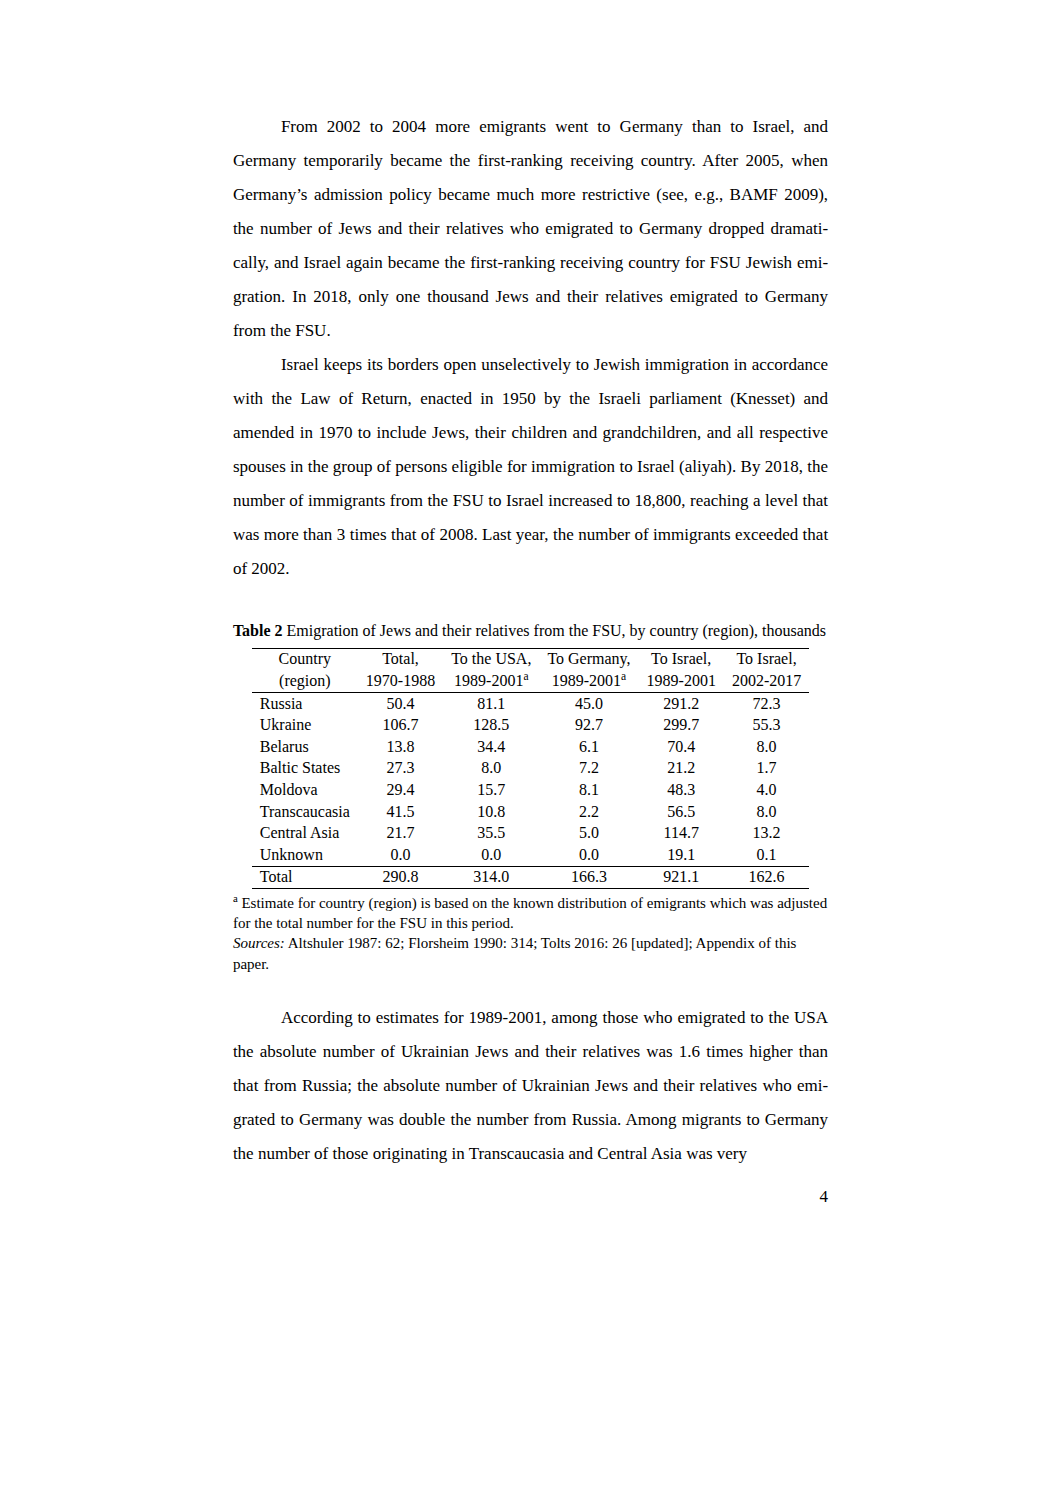From 2002 to 2004 more emigrants went to Germany than to Israel, and Germany temporarily became the first-ranking receiving country. After 2005, when Germany’s admission policy became much more restrictive (see, e.g., BAMF 2009), the number of Jews and their relatives who emigrated to Germany dropped dramatically, and Israel again became the first-ranking receiving country for FSU Jewish emigration. In 2018, only one thousand Jews and their relatives emigrated to Germany from the FSU.
Israel keeps its borders open unselectively to Jewish immigration in accordance with the Law of Return, enacted in 1950 by the Israeli parliament (Knesset) and amended in 1970 to include Jews, their children and grandchildren, and all respective spouses in the group of persons eligible for immigration to Israel (aliyah). By 2018, the number of immigrants from the FSU to Israel increased to 18,800, reaching a level that was more than 3 times that of 2008. Last year, the number of immigrants exceeded that of 2002.
Table 2 Emigration of Jews and their relatives from the FSU, by country (region), thousands
| Country | Total, | To the USA, | To Germany, | To Israel, | To Israel, |
| --- | --- | --- | --- | --- | --- |
| (region) | 1970-1988 | 1989-2001 a | 1989-2001 a | 1989-2001 | 2002-2017 |
| Russia | 50.4 | 81.1 | 45.0 | 291.2 | 72.3 |
| Ukraine | 106.7 | 128.5 | 92.7 | 299.7 | 55.3 |
| Belarus | 13.8 | 34.4 | 6.1 | 70.4 | 8.0 |
| Baltic States | 27.3 | 8.0 | 7.2 | 21.2 | 1.7 |
| Moldova | 29.4 | 15.7 | 8.1 | 48.3 | 4.0 |
| Transcaucasia | 41.5 | 10.8 | 2.2 | 56.5 | 8.0 |
| Central Asia | 21.7 | 35.5 | 5.0 | 114.7 | 13.2 |
| Unknown | 0.0 | 0.0 | 0.0 | 19.1 | 0.1 |
| Total | 290.8 | 314.0 | 166.3 | 921.1 | 162.6 |
a Estimate for country (region) is based on the known distribution of emigrants which was adjusted for the total number for the FSU in this period.
Sources: Altshuler 1987: 62; Florsheim 1990: 314; Tolts 2016: 26 [updated]; Appendix of this paper.
According to estimates for 1989-2001, among those who emigrated to the USA the absolute number of Ukrainian Jews and their relatives was 1.6 times higher than that from Russia; the absolute number of Ukrainian Jews and their relatives who emigrated to Germany was double the number from Russia. Among migrants to Germany the number of those originating in Transcaucasia and Central Asia was very
4